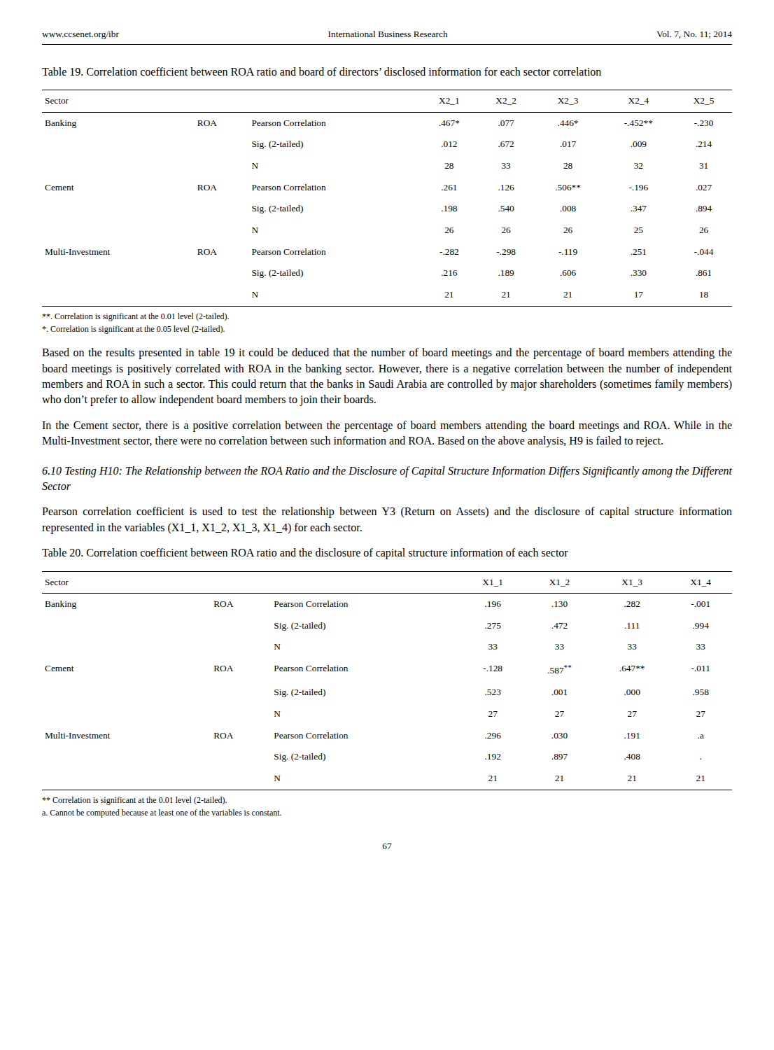www.ccsenet.org/ibr
International Business Research
Vol. 7, No. 11; 2014
Table 19. Correlation coefficient between ROA ratio and board of directors’ disclosed information for each sector correlation
| Sector | X2_1 | X2_2 | X2_3 | X2_4 | X2_5 |
| --- | --- | --- | --- | --- | --- |
| Banking | ROA | Pearson Correlation | .467* | .077 | .446* | -.452** | -.230 |
| | | Sig. (2-tailed) | .012 | .672 | .017 | .009 | .214 |
| | | N | 28 | 33 | 28 | 32 | 31 |
| Cement | ROA | Pearson Correlation | .261 | .126 | .506** | -.196 | .027 |
| | | Sig. (2-tailed) | .198 | .540 | .008 | .347 | .894 |
| | | N | 26 | 26 | 26 | 25 | 26 |
| Multi-Investment | ROA | Pearson Correlation | -.282 | -.298 | -.119 | .251 | -.044 |
| | | Sig. (2-tailed) | .216 | .189 | .606 | .330 | .861 |
| | | N | 21 | 21 | 21 | 17 | 18 |
**. Correlation is significant at the 0.01 level (2-tailed).
*. Correlation is significant at the 0.05 level (2-tailed).
Based on the results presented in table 19 it could be deduced that the number of board meetings and the percentage of board members attending the board meetings is positively correlated with ROA in the banking sector. However, there is a negative correlation between the number of independent members and ROA in such a sector. This could return that the banks in Saudi Arabia are controlled by major shareholders (sometimes family members) who don’t prefer to allow independent board members to join their boards.
In the Cement sector, there is a positive correlation between the percentage of board members attending the board meetings and ROA. While in the Multi-Investment sector, there were no correlation between such information and ROA. Based on the above analysis, H9 is failed to reject.
6.10 Testing H10: The Relationship between the ROA Ratio and the Disclosure of Capital Structure Information Differs Significantly among the Different Sector
Pearson correlation coefficient is used to test the relationship between Y3 (Return on Assets) and the disclosure of capital structure information represented in the variables (X1_1, X1_2, X1_3, X1_4) for each sector.
Table 20. Correlation coefficient between ROA ratio and the disclosure of capital structure information of each sector
| Sector | X1_1 | X1_2 | X1_3 | X1_4 |
| --- | --- | --- | --- | --- |
| Banking | ROA | Pearson Correlation | .196 | .130 | .282 | -.001 |
| | | Sig. (2-tailed) | .275 | .472 | .111 | .994 |
| | | N | 33 | 33 | 33 | 33 |
| Cement | ROA | Pearson Correlation | -.128 | .587 ** | .647** | -.011 |
| | | Sig. (2-tailed) | .523 | .001 | .000 | .958 |
| | | N | 27 | 27 | 27 | 27 |
| Multi-Investment | ROA | Pearson Correlation | .296 | .030 | .191 | .a |
| | | Sig. (2-tailed) | .192 | .897 | .408 | . |
| | | N | 21 | 21 | 21 | 21 |
** Correlation is significant at the 0.01 level (2-tailed).
a. Cannot be computed because at least one of the variables is constant.
67